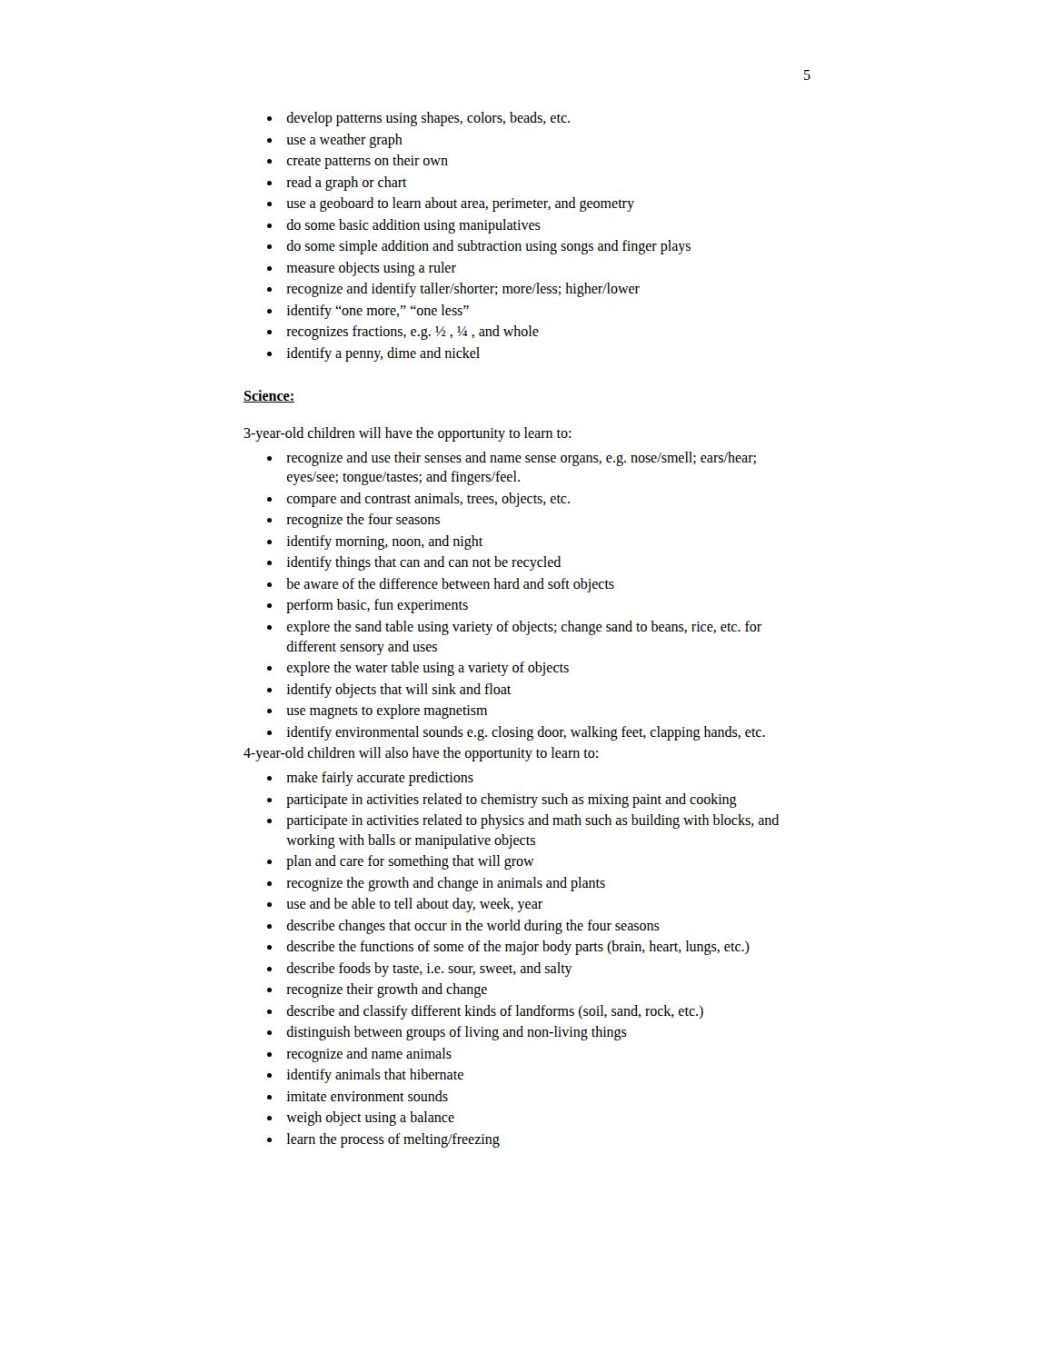5
develop patterns using shapes, colors, beads, etc.
use a weather graph
create patterns on their own
read a graph or chart
use a geoboard to learn about area, perimeter, and geometry
do some basic addition using manipulatives
do some simple addition and subtraction using songs and finger plays
measure objects using a ruler
recognize and identify taller/shorter; more/less; higher/lower
identify “one more,” “one less”
recognizes fractions, e.g. ½ , ¼ , and whole
identify a penny, dime and nickel
Science:
3-year-old children will have the opportunity to learn to:
recognize and use their senses and name sense organs, e.g. nose/smell; ears/hear; eyes/see; tongue/tastes; and fingers/feel.
compare and contrast animals, trees, objects, etc.
recognize the four seasons
identify morning, noon, and night
identify things that can and can not be recycled
be aware of the difference between hard and soft objects
perform basic, fun experiments
explore the sand table using variety of objects; change sand to beans, rice, etc. for different sensory and uses
explore the water table using a variety of objects
identify objects that will sink and float
use magnets to explore magnetism
identify environmental sounds e.g. closing door, walking feet, clapping hands, etc.
4-year-old children will also have the opportunity to learn to:
make fairly accurate predictions
participate in activities related to chemistry such as mixing paint and cooking
participate in activities related to physics and math such as building with blocks, and working with balls or manipulative objects
plan and care for something that will grow
recognize the growth and change in animals and plants
use and be able to tell about day, week, year
describe changes that occur in the world during the four seasons
describe the functions of some of the major body parts (brain, heart, lungs, etc.)
describe foods by taste, i.e. sour, sweet, and salty
recognize their growth and change
describe and classify different kinds of landforms (soil, sand, rock, etc.)
distinguish between groups of living and non-living things
recognize and name animals
identify animals that hibernate
imitate environment sounds
weigh object using a balance
learn the process of melting/freezing